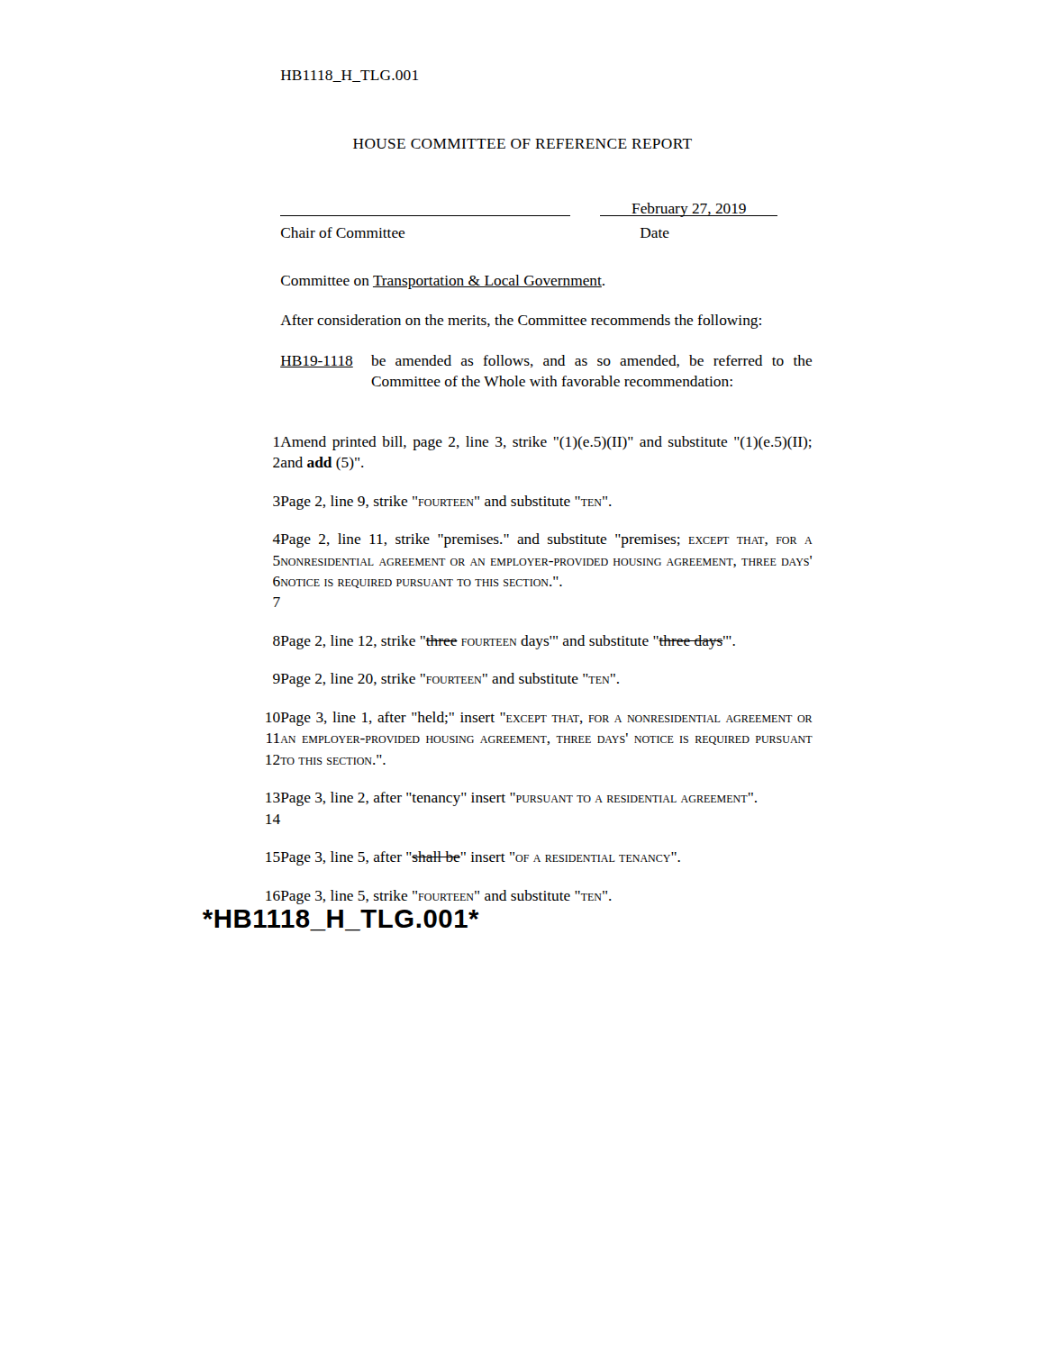HB1118_H_TLG.001
HOUSE COMMITTEE OF REFERENCE REPORT
February 27, 2019
Chair of Committee
Date
Committee on Transportation & Local Government.
After consideration on the merits, the Committee recommends the following:
HB19-1118
be amended as follows, and as so amended, be referred to the Committee of the Whole with favorable recommendation:
| 1 2 | Amend printed bill, page 2, line 3, strike "(1)(e.5)(II)" and substitute "(1)(e.5)(II); and add (5)". |
| 3 | Page 2, line 9, strike " fourteen " and substitute " ten ". |
| 4 5 6 7 | Page 2, line 11, strike "premises." and substitute "premises; except that, for a nonresidential agreement or an employer-provided housing agreement, three days' notice is required pursuant to this section. ". |
| 8 | Page 2, line 12, strike " three fourteen days'" and substitute " three days '". |
| 9 | Page 2, line 20, strike " fourteen " and substitute " ten ". |
| 10 11 12 | Page 3, line 1, after "held;" insert " except that, for a nonresidential agreement or an employer-provided housing agreement, three days' notice is required pursuant to this section. ". |
| 13 14 | Page 3, line 2, after "tenancy" insert " pursuant to a residential agreement ". |
| 15 | Page 3, line 5, after " shall be " insert " of a residential tenancy ". |
| 16 | Page 3, line 5, strike " fourteen " and substitute " ten ". |
*HB1118_H_TLG.001*